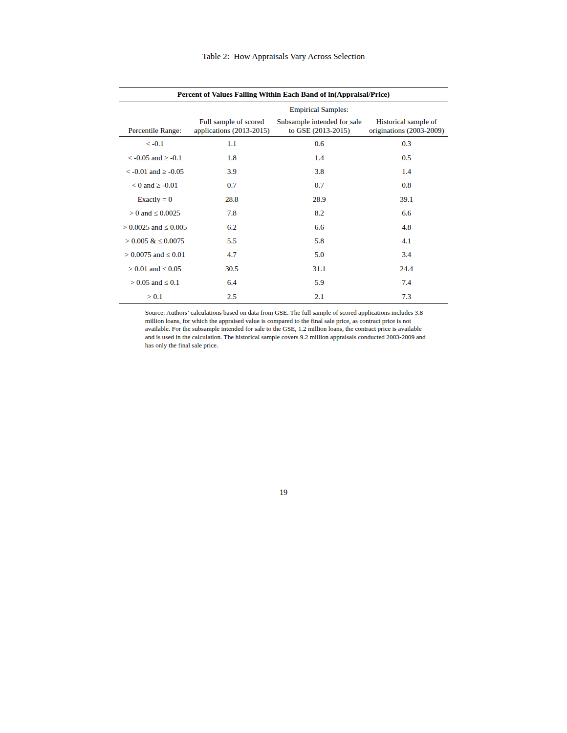Table 2: How Appraisals Vary Across Selection
Percent of Values Falling Within Each Band of ln(Appraisal/Price)
| | Empirical Samples: |
| --- | --- |
| Percentile Range: | Full sample of scored applications (2013-2015) | Subsample intended for sale to GSE (2013-2015) | Historical sample of originations (2003-2009) |
| < -0.1 | 1.1 | 0.6 | 0.3 |
| < -0.05 and ≥ -0.1 | 1.8 | 1.4 | 0.5 |
| < -0.01 and ≥ -0.05 | 3.9 | 3.8 | 1.4 |
| < 0 and ≥ -0.01 | 0.7 | 0.7 | 0.8 |
| Exactly = 0 | 28.8 | 28.9 | 39.1 |
| > 0 and ≤ 0.0025 | 7.8 | 8.2 | 6.6 |
| > 0.0025 and ≤ 0.005 | 6.2 | 6.6 | 4.8 |
| > 0.005 & ≤ 0.0075 | 5.5 | 5.8 | 4.1 |
| > 0.0075 and ≤ 0.01 | 4.7 | 5.0 | 3.4 |
| > 0.01 and ≤ 0.05 | 30.5 | 31.1 | 24.4 |
| > 0.05 and ≤ 0.1 | 6.4 | 5.9 | 7.4 |
| > 0.1 | 2.5 | 2.1 | 7.3 |
Source: Authors’ calculations based on data from GSE. The full sample of scored applications includes 3.8 million loans, for which the appraised value is compared to the final sale price, as contract price is not available. For the subsample intended for sale to the GSE, 1.2 million loans, the contract price is available and is used in the calculation. The historical sample covers 9.2 million appraisals conducted 2003-2009 and has only the final sale price.
19